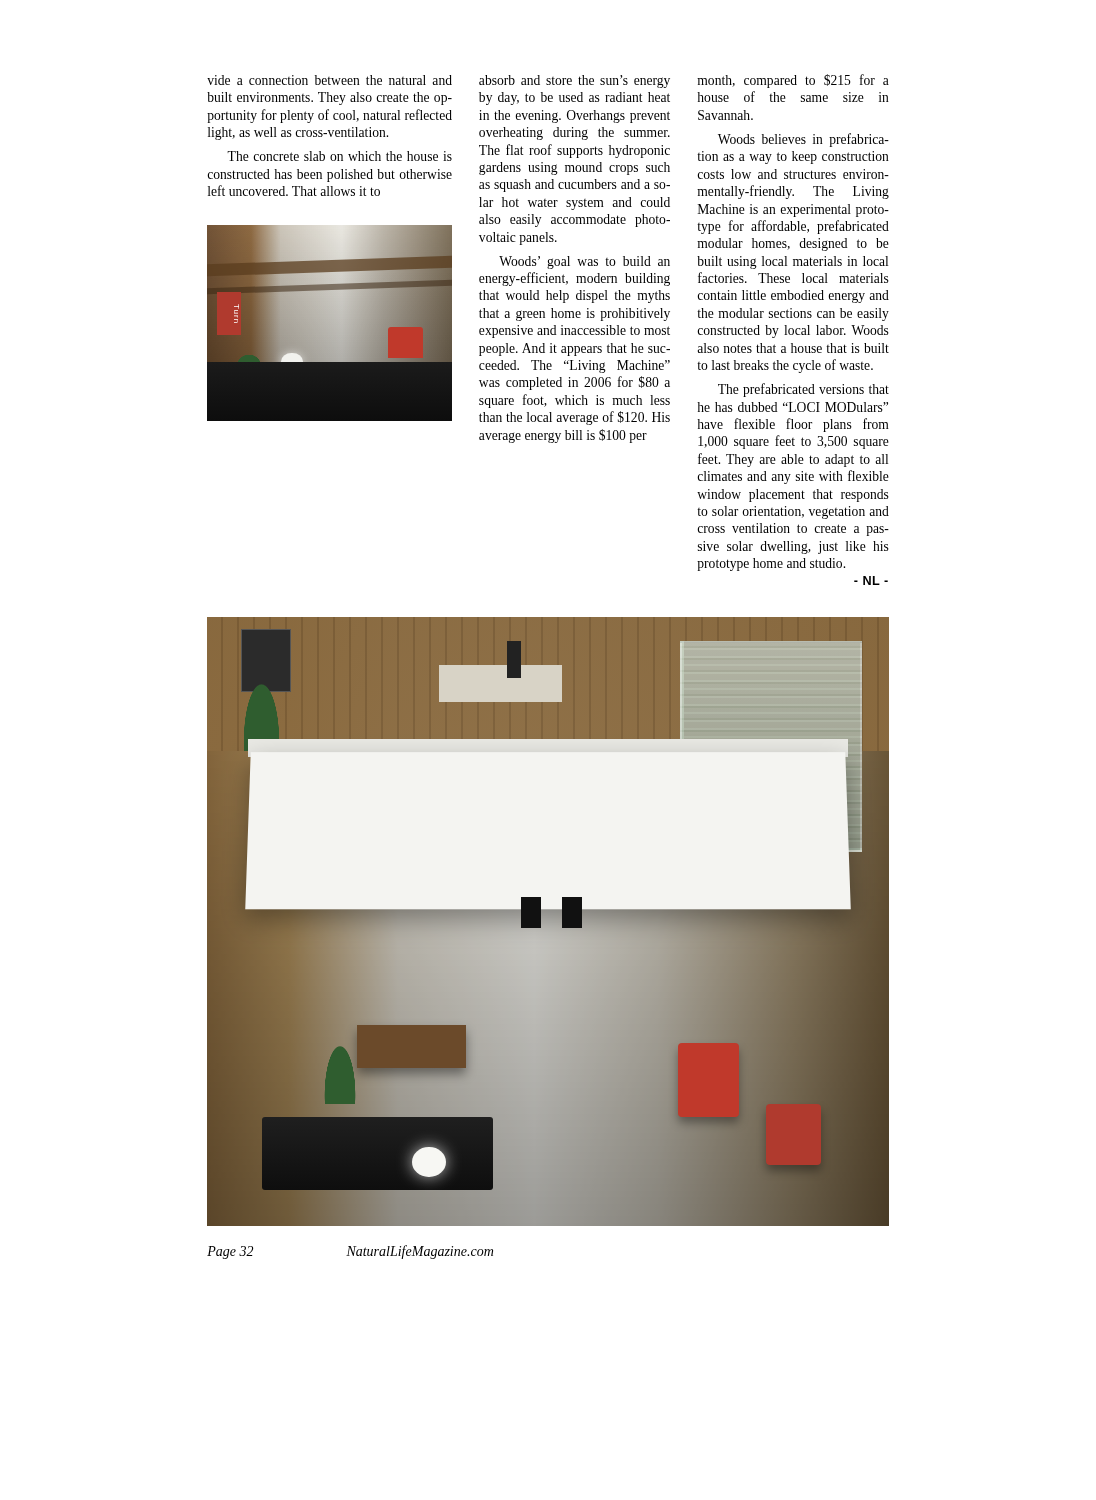vide a connection between the natural and built environments. They also create the opportunity for plenty of cool, natural reflected light, as well as cross-ventilation.
The concrete slab on which the house is constructed has been polished but otherwise left uncovered. That allows it to
Turn
absorb and store the sun’s energy by day, to be used as radiant heat in the evening. Overhangs prevent overheating during the summer. The flat roof supports hydroponic gardens using mound crops such as squash and cucumbers and a solar hot water system and could also easily accommodate photovoltaic panels.
Woods’ goal was to build an energy-efficient, modern building that would help dispel the myths that a green home is prohibitively expensive and inaccessible to most people. And it appears that he succeeded. The “Living Machine” was completed in 2006 for $80 a square foot, which is much less than the local average of $120. His average energy bill is $100 per
month, compared to $215 for a house of the same size in Savannah.
Woods believes in prefabrication as a way to keep construction costs low and structures environmentally-friendly. The Living Machine is an experimental prototype for affordable, prefabricated modular homes, designed to be built using local materials in local factories. These local materials contain little embodied energy and the modular sections can be easily constructed by local labor. Woods also notes that a house that is built to last breaks the cycle of waste.
The prefabricated versions that he has dubbed “LOCI MODulars” have flexible floor plans from 1,000 square feet to 3,500 square feet. They are able to adapt to all climates and any site with flexible window placement that responds to solar orientation, vegetation and cross ventilation to create a passive solar dwelling, just like his prototype home and studio. - NL -
Page 32
NaturalLifeMagazine.com